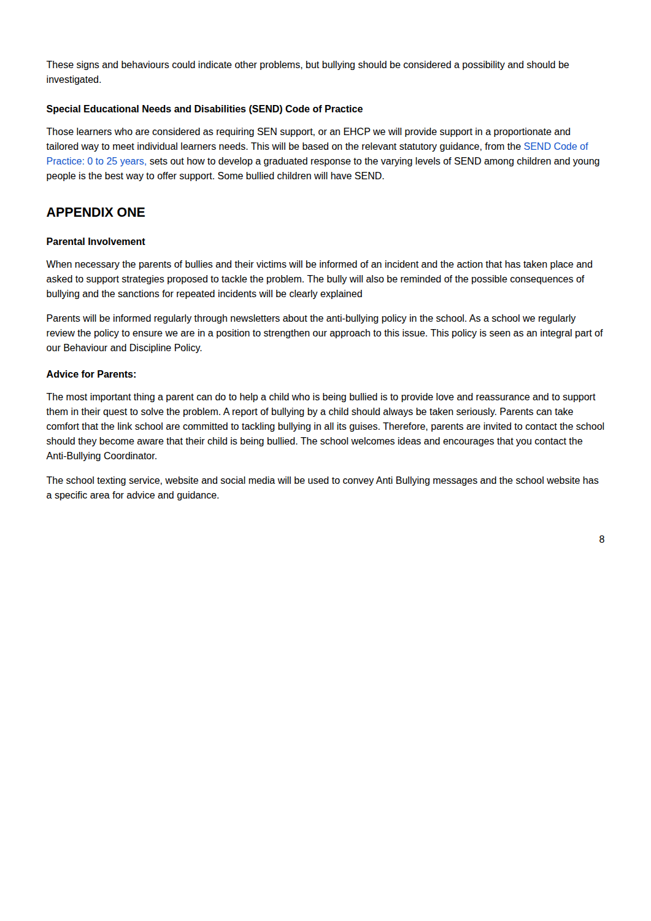These signs and behaviours could indicate other problems, but bullying should be considered a possibility and should be investigated.
Special Educational Needs and Disabilities (SEND) Code of Practice
Those learners who are considered as requiring SEN support, or an EHCP we will provide support in a proportionate and tailored way to meet individual learners needs. This will be based on the relevant statutory guidance, from the SEND Code of Practice: 0 to 25 years, sets out how to develop a graduated response to the varying levels of SEND among children and young people is the best way to offer support. Some bullied children will have SEND.
APPENDIX ONE
Parental Involvement
When necessary the parents of bullies and their victims will be informed of an incident and the action that has taken place and asked to support strategies proposed to tackle the problem. The bully will also be reminded of the possible consequences of bullying and the sanctions for repeated incidents will be clearly explained
Parents will be informed regularly through newsletters about the anti-bullying policy in the school. As a school we regularly review the policy to ensure we are in a position to strengthen our approach to this issue. This policy is seen as an integral part of our Behaviour and Discipline Policy.
Advice for Parents:
The most important thing a parent can do to help a child who is being bullied is to provide love and reassurance and to support them in their quest to solve the problem. A report of bullying by a child should always be taken seriously. Parents can take comfort that the link school are committed to tackling bullying in all its guises. Therefore, parents are invited to contact the school should they become aware that their child is being bullied. The school welcomes ideas and encourages that you contact the Anti-Bullying Coordinator.
The school texting service, website and social media will be used to convey Anti Bullying messages and the school website has a specific area for advice and guidance.
8